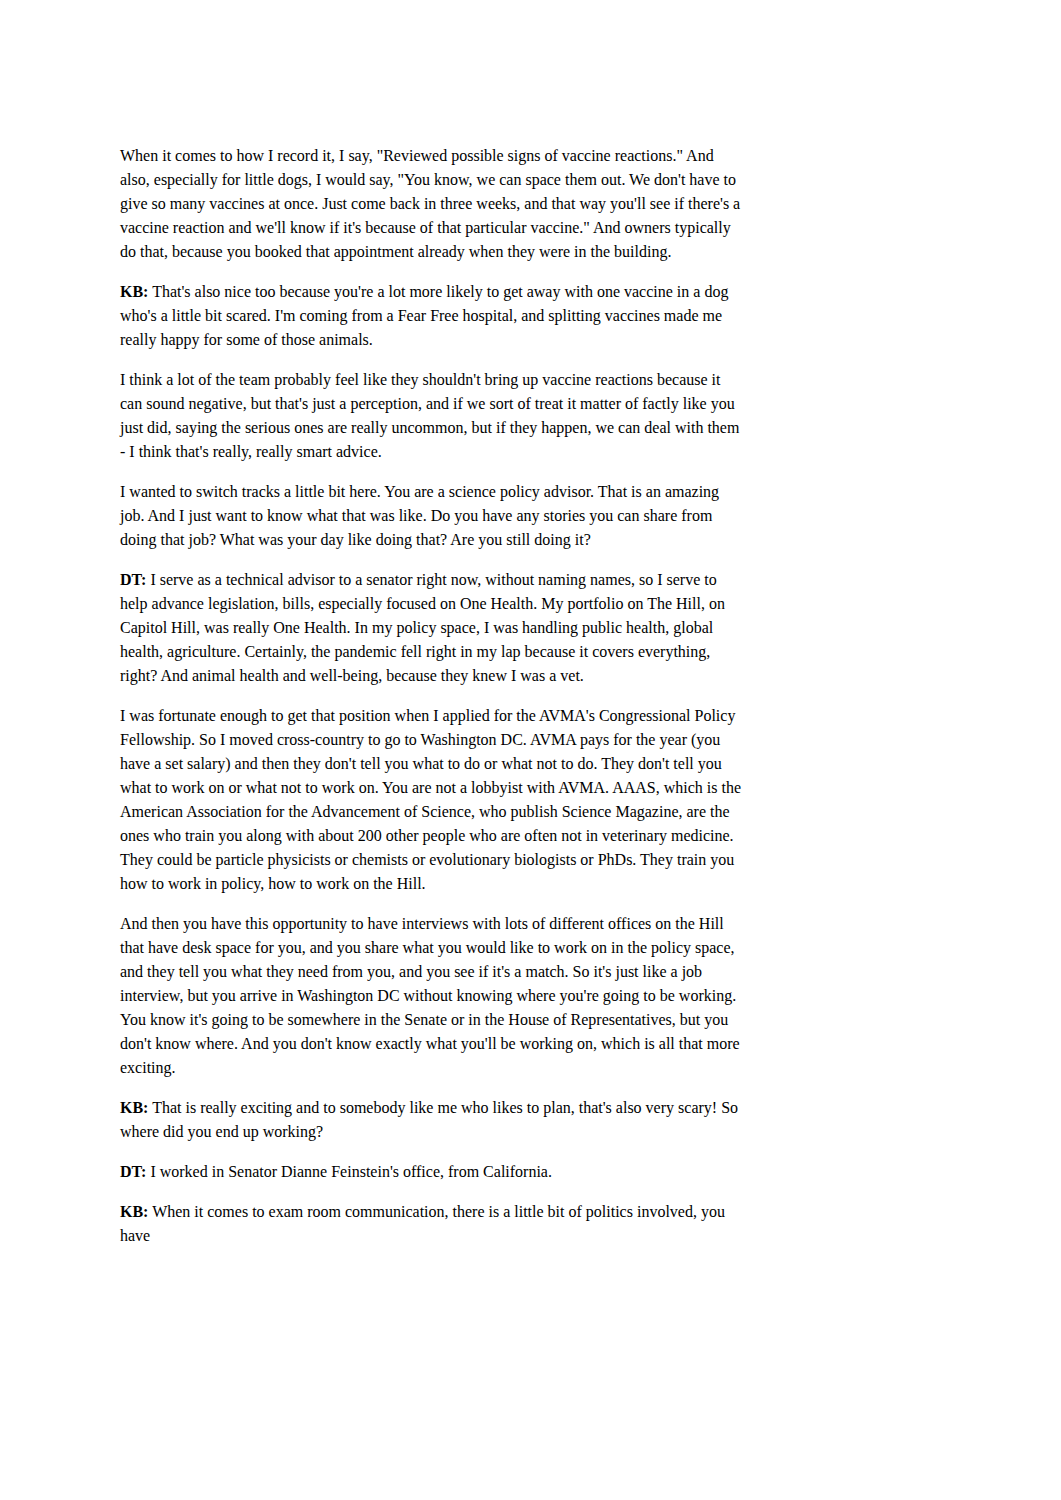When it comes to how I record it, I say, "Reviewed possible signs of vaccine reactions." And also, especially for little dogs, I would say, "You know, we can space them out. We don't have to give so many vaccines at once. Just come back in three weeks, and that way you'll see if there's a vaccine reaction and we'll know if it's because of that particular vaccine." And owners typically do that, because you booked that appointment already when they were in the building.
KB: That's also nice too because you're a lot more likely to get away with one vaccine in a dog who's a little bit scared. I'm coming from a Fear Free hospital, and splitting vaccines made me really happy for some of those animals.
I think a lot of the team probably feel like they shouldn't bring up vaccine reactions because it can sound negative, but that's just a perception, and if we sort of treat it matter of factly like you just did, saying the serious ones are really uncommon, but if they happen, we can deal with them - I think that's really, really smart advice.
I wanted to switch tracks a little bit here. You are a science policy advisor. That is an amazing job. And I just want to know what that was like. Do you have any stories you can share from doing that job? What was your day like doing that? Are you still doing it?
DT: I serve as a technical advisor to a senator right now, without naming names, so I serve to help advance legislation, bills, especially focused on One Health. My portfolio on The Hill, on Capitol Hill, was really One Health. In my policy space, I was handling public health, global health, agriculture. Certainly, the pandemic fell right in my lap because it covers everything, right? And animal health and well-being, because they knew I was a vet.
I was fortunate enough to get that position when I applied for the AVMA's Congressional Policy Fellowship. So I moved cross-country to go to Washington DC. AVMA pays for the year (you have a set salary) and then they don't tell you what to do or what not to do. They don't tell you what to work on or what not to work on. You are not a lobbyist with AVMA. AAAS, which is the American Association for the Advancement of Science, who publish Science Magazine, are the ones who train you along with about 200 other people who are often not in veterinary medicine. They could be particle physicists or chemists or evolutionary biologists or PhDs. They train you how to work in policy, how to work on the Hill.
And then you have this opportunity to have interviews with lots of different offices on the Hill that have desk space for you, and you share what you would like to work on in the policy space, and they tell you what they need from you, and you see if it's a match. So it's just like a job interview, but you arrive in Washington DC without knowing where you're going to be working. You know it's going to be somewhere in the Senate or in the House of Representatives, but you don't know where. And you don't know exactly what you'll be working on, which is all that more exciting.
KB: That is really exciting and to somebody like me who likes to plan, that's also very scary! So where did you end up working?
DT: I worked in Senator Dianne Feinstein's office, from California.
KB: When it comes to exam room communication, there is a little bit of politics involved, you have